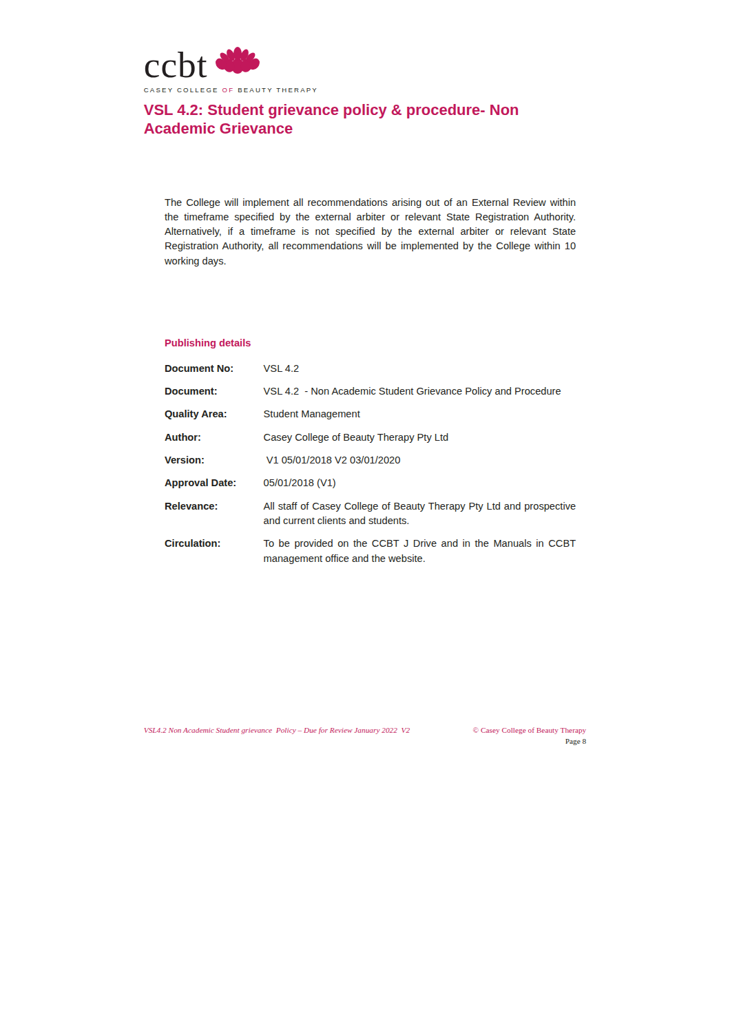ccbt
CASEY COLLEGE of BEAUTY THERAPY
VSL 4.2: Student grievance policy & procedure- Non Academic Grievance
The College will implement all recommendations arising out of an External Review within the timeframe specified by the external arbiter or relevant State Registration Authority. Alternatively, if a timeframe is not specified by the external arbiter or relevant State Registration Authority, all recommendations will be implemented by the College within 10 working days.
Publishing details
| Document No: | VSL 4.2 |
| Document: | VSL 4.2 - Non Academic Student Grievance Policy and Procedure |
| Quality Area: | Student Management |
| Author: | Casey College of Beauty Therapy Pty Ltd |
| Version: | V1 05/01/2018 V2 03/01/2020 |
| Approval Date: | 05/01/2018 (V1) |
| Relevance: | All staff of Casey College of Beauty Therapy Pty Ltd and prospective and current clients and students. |
| Circulation: | To be provided on the CCBT J Drive and in the Manuals in CCBT management office and the website. |
VSL4.2 Non Academic Student grievance Policy – Due for Review January 2022 V2
© Casey College of Beauty Therapy
Page 8